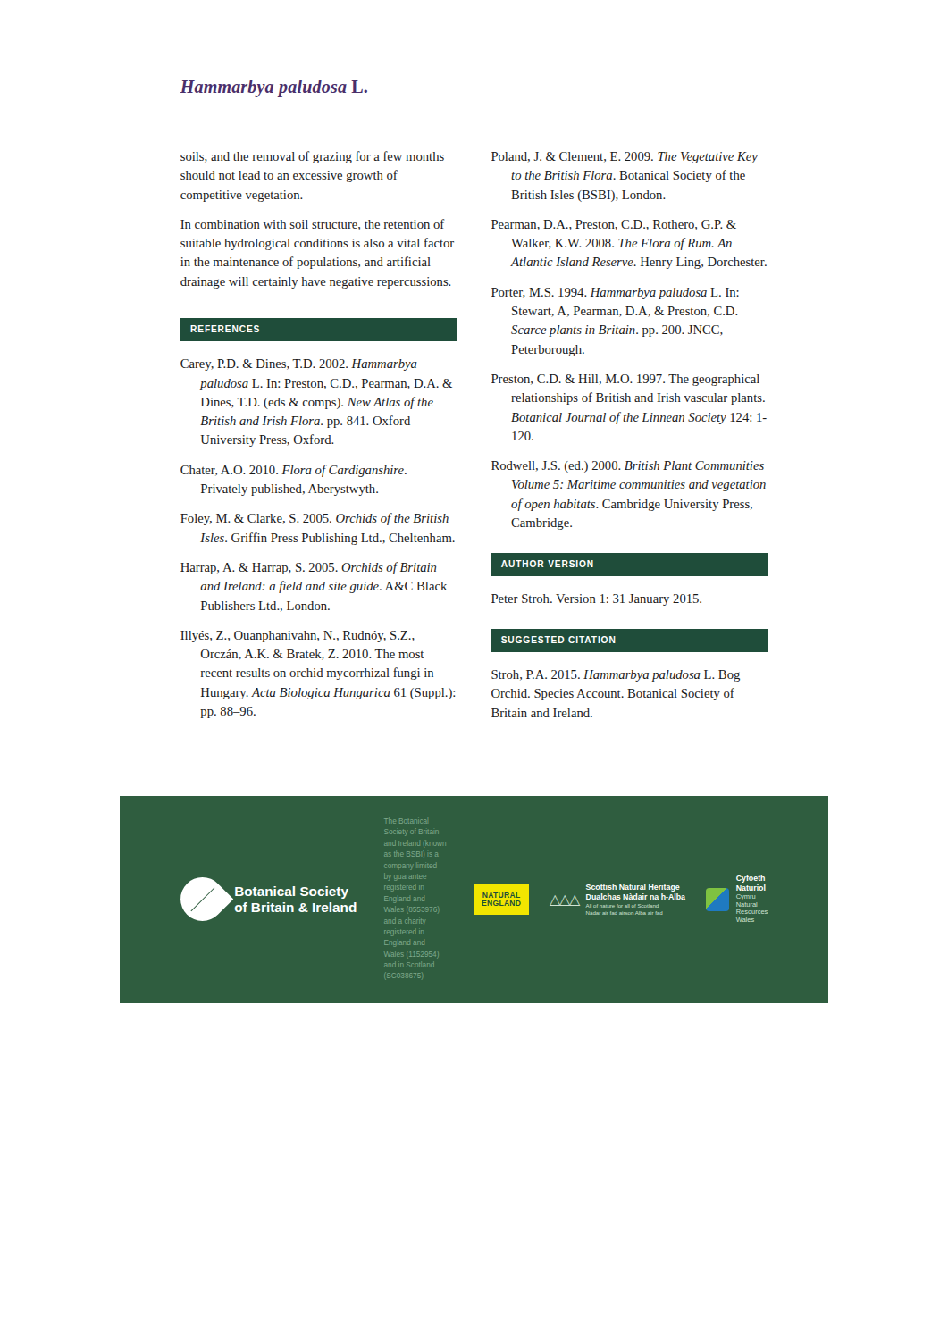Hammarbya paludosa L.
soils, and the removal of grazing for a few months should not lead to an excessive growth of competitive vegetation.
In combination with soil structure, the retention of suitable hydrological conditions is also a vital factor in the maintenance of populations, and artificial drainage will certainly have negative repercussions.
References
Carey, P.D. & Dines, T.D. 2002. Hammarbya paludosa L. In: Preston, C.D., Pearman, D.A. & Dines, T.D. (eds & comps). New Atlas of the British and Irish Flora. pp. 841. Oxford University Press, Oxford.
Chater, A.O. 2010. Flora of Cardiganshire. Privately published, Aberystwyth.
Foley, M. & Clarke, S. 2005. Orchids of the British Isles. Griffin Press Publishing Ltd., Cheltenham.
Harrap, A. & Harrap, S. 2005. Orchids of Britain and Ireland: a field and site guide. A&C Black Publishers Ltd., London.
Illyés, Z., Ouanphanivahn, N., Rudnóy, S.Z., Orczán, A.K. & Bratek, Z. 2010. The most recent results on orchid mycorrhizal fungi in Hungary. Acta Biologica Hungarica 61 (Suppl.): pp. 88–96.
Poland, J. & Clement, E. 2009. The Vegetative Key to the British Flora. Botanical Society of the British Isles (BSBI), London.
Pearman, D.A., Preston, C.D., Rothero, G.P. & Walker, K.W. 2008. The Flora of Rum. An Atlantic Island Reserve. Henry Ling, Dorchester.
Porter, M.S. 1994. Hammarbya paludosa L. In: Stewart, A, Pearman, D.A, & Preston, C.D. Scarce plants in Britain. pp. 200. JNCC, Peterborough.
Preston, C.D. & Hill, M.O. 1997. The geographical relationships of British and Irish vascular plants. Botanical Journal of the Linnean Society 124: 1-120.
Rodwell, J.S. (ed.) 2000. British Plant Communities Volume 5: Maritime communities and vegetation of open habitats. Cambridge University Press, Cambridge.
Author version
Peter Stroh. Version 1: 31 January 2015.
Suggested citation
Stroh, P.A. 2015. Hammarbya paludosa L. Bog Orchid. Species Account. Botanical Society of Britain and Ireland.
Botanical Society
of Britain & Ireland
The Botanical Society of Britain and Ireland (known as the BSBI) is a company limited by guarantee registered in England and Wales (8553976) and a charity registered in England and Wales (1152954) and in Scotland (SC038675)
NATURAL
ENGLAND
△△△ Scottish Natural Heritage
Dualchas Nàdair na h-Alba All of nature for all of Scotland
Nàdar air fad airson Alba air fad
Cyfoeth
Naturiol Cymru
Natural
Resources
Wales